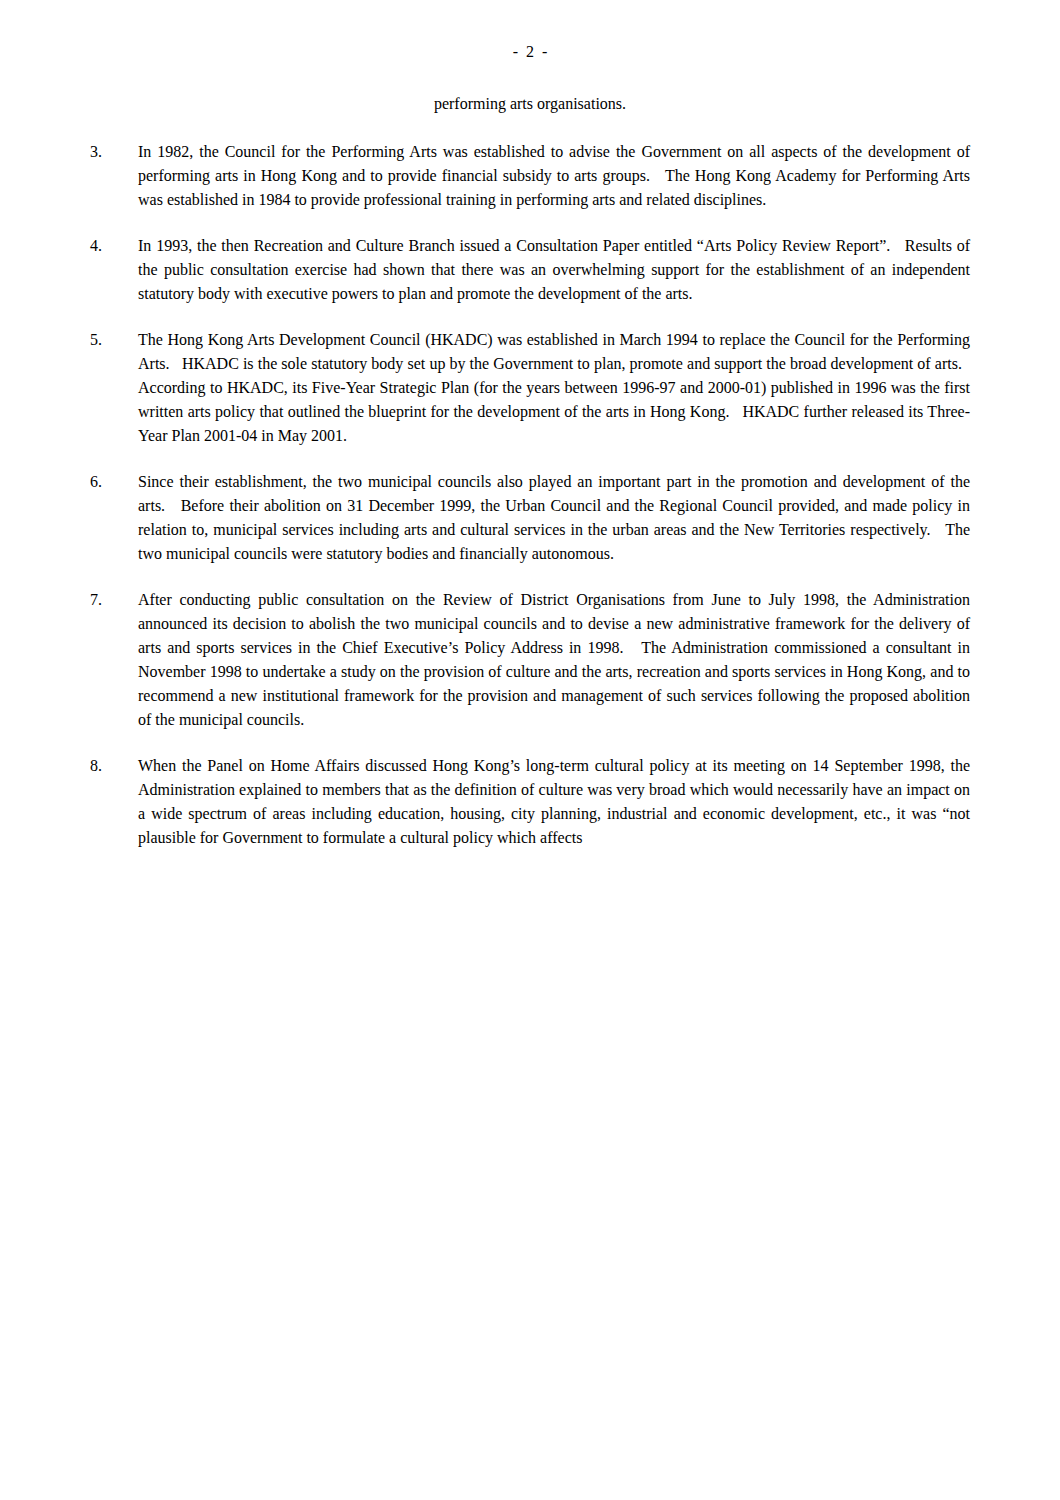- 2 -
performing arts organisations.
3. In 1982, the Council for the Performing Arts was established to advise the Government on all aspects of the development of performing arts in Hong Kong and to provide financial subsidy to arts groups. The Hong Kong Academy for Performing Arts was established in 1984 to provide professional training in performing arts and related disciplines.
4. In 1993, the then Recreation and Culture Branch issued a Consultation Paper entitled “Arts Policy Review Report”. Results of the public consultation exercise had shown that there was an overwhelming support for the establishment of an independent statutory body with executive powers to plan and promote the development of the arts.
5. The Hong Kong Arts Development Council (HKADC) was established in March 1994 to replace the Council for the Performing Arts. HKADC is the sole statutory body set up by the Government to plan, promote and support the broad development of arts. According to HKADC, its Five-Year Strategic Plan (for the years between 1996-97 and 2000-01) published in 1996 was the first written arts policy that outlined the blueprint for the development of the arts in Hong Kong. HKADC further released its Three-Year Plan 2001-04 in May 2001.
6. Since their establishment, the two municipal councils also played an important part in the promotion and development of the arts. Before their abolition on 31 December 1999, the Urban Council and the Regional Council provided, and made policy in relation to, municipal services including arts and cultural services in the urban areas and the New Territories respectively. The two municipal councils were statutory bodies and financially autonomous.
7. After conducting public consultation on the Review of District Organisations from June to July 1998, the Administration announced its decision to abolish the two municipal councils and to devise a new administrative framework for the delivery of arts and sports services in the Chief Executive’s Policy Address in 1998. The Administration commissioned a consultant in November 1998 to undertake a study on the provision of culture and the arts, recreation and sports services in Hong Kong, and to recommend a new institutional framework for the provision and management of such services following the proposed abolition of the municipal councils.
8. When the Panel on Home Affairs discussed Hong Kong’s long-term cultural policy at its meeting on 14 September 1998, the Administration explained to members that as the definition of culture was very broad which would necessarily have an impact on a wide spectrum of areas including education, housing, city planning, industrial and economic development, etc., it was “not plausible for Government to formulate a cultural policy which affects